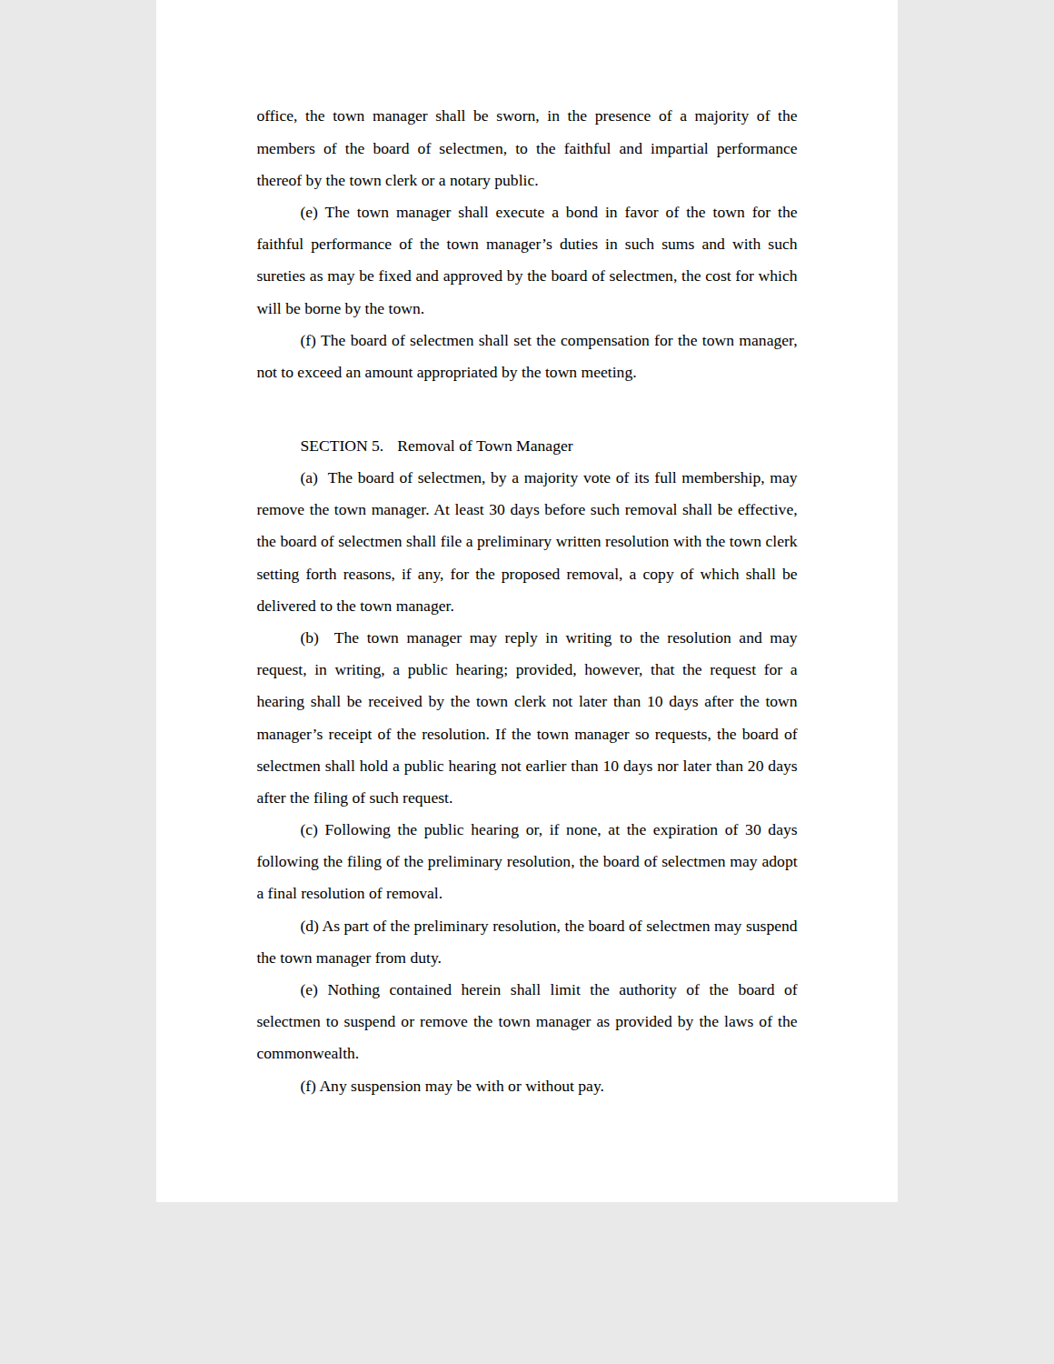office, the town manager shall be sworn, in the presence of a majority of the members of the board of selectmen, to the faithful and impartial performance thereof by the town clerk or a notary public.
(e) The town manager shall execute a bond in favor of the town for the faithful performance of the town manager’s duties in such sums and with such sureties as may be fixed and approved by the board of selectmen, the cost for which will be borne by the town.
(f) The board of selectmen shall set the compensation for the town manager, not to exceed an amount appropriated by the town meeting.
SECTION 5. Removal of Town Manager
(a) The board of selectmen, by a majority vote of its full membership, may remove the town manager. At least 30 days before such removal shall be effective, the board of selectmen shall file a preliminary written resolution with the town clerk setting forth reasons, if any, for the proposed removal, a copy of which shall be delivered to the town manager.
(b) The town manager may reply in writing to the resolution and may request, in writing, a public hearing; provided, however, that the request for a hearing shall be received by the town clerk not later than 10 days after the town manager’s receipt of the resolution. If the town manager so requests, the board of selectmen shall hold a public hearing not earlier than 10 days nor later than 20 days after the filing of such request.
(c) Following the public hearing or, if none, at the expiration of 30 days following the filing of the preliminary resolution, the board of selectmen may adopt a final resolution of removal.
(d) As part of the preliminary resolution, the board of selectmen may suspend the town manager from duty.
(e) Nothing contained herein shall limit the authority of the board of selectmen to suspend or remove the town manager as provided by the laws of the commonwealth.
(f) Any suspension may be with or without pay.